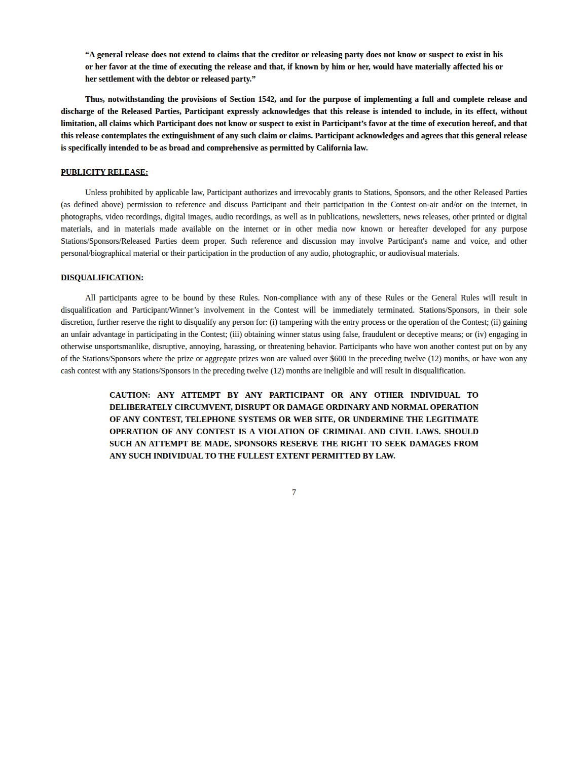“A general release does not extend to claims that the creditor or releasing party does not know or suspect to exist in his or her favor at the time of executing the release and that, if known by him or her, would have materially affected his or her settlement with the debtor or released party.”
Thus, notwithstanding the provisions of Section 1542, and for the purpose of implementing a full and complete release and discharge of the Released Parties, Participant expressly acknowledges that this release is intended to include, in its effect, without limitation, all claims which Participant does not know or suspect to exist in Participant’s favor at the time of execution hereof, and that this release contemplates the extinguishment of any such claim or claims. Participant acknowledges and agrees that this general release is specifically intended to be as broad and comprehensive as permitted by California law.
PUBLICITY RELEASE:
Unless prohibited by applicable law, Participant authorizes and irrevocably grants to Stations, Sponsors, and the other Released Parties (as defined above) permission to reference and discuss Participant and their participation in the Contest on-air and/or on the internet, in photographs, video recordings, digital images, audio recordings, as well as in publications, newsletters, news releases, other printed or digital materials, and in materials made available on the internet or in other media now known or hereafter developed for any purpose Stations/Sponsors/Released Parties deem proper. Such reference and discussion may involve Participant's name and voice, and other personal/biographical material or their participation in the production of any audio, photographic, or audiovisual materials.
DISQUALIFICATION:
All participants agree to be bound by these Rules. Non-compliance with any of these Rules or the General Rules will result in disqualification and Participant/Winner’s involvement in the Contest will be immediately terminated. Stations/Sponsors, in their sole discretion, further reserve the right to disqualify any person for: (i) tampering with the entry process or the operation of the Contest; (ii) gaining an unfair advantage in participating in the Contest; (iii) obtaining winner status using false, fraudulent or deceptive means; or (iv) engaging in otherwise unsportsmanlike, disruptive, annoying, harassing, or threatening behavior. Participants who have won another contest put on by any of the Stations/Sponsors where the prize or aggregate prizes won are valued over $600 in the preceding twelve (12) months, or have won any cash contest with any Stations/Sponsors in the preceding twelve (12) months are ineligible and will result in disqualification.
Caution: Any attempt by any participant or any other individual to deliberately circumvent, disrupt or damage ordinary and normal operation of any contest, telephone systems or web site, or undermine the legitimate operation of any contest is a violation of criminal and civil laws. Should such an attempt be made, Sponsors reserve the right to seek damages from any such individual to the fullest extent permitted by law.
7